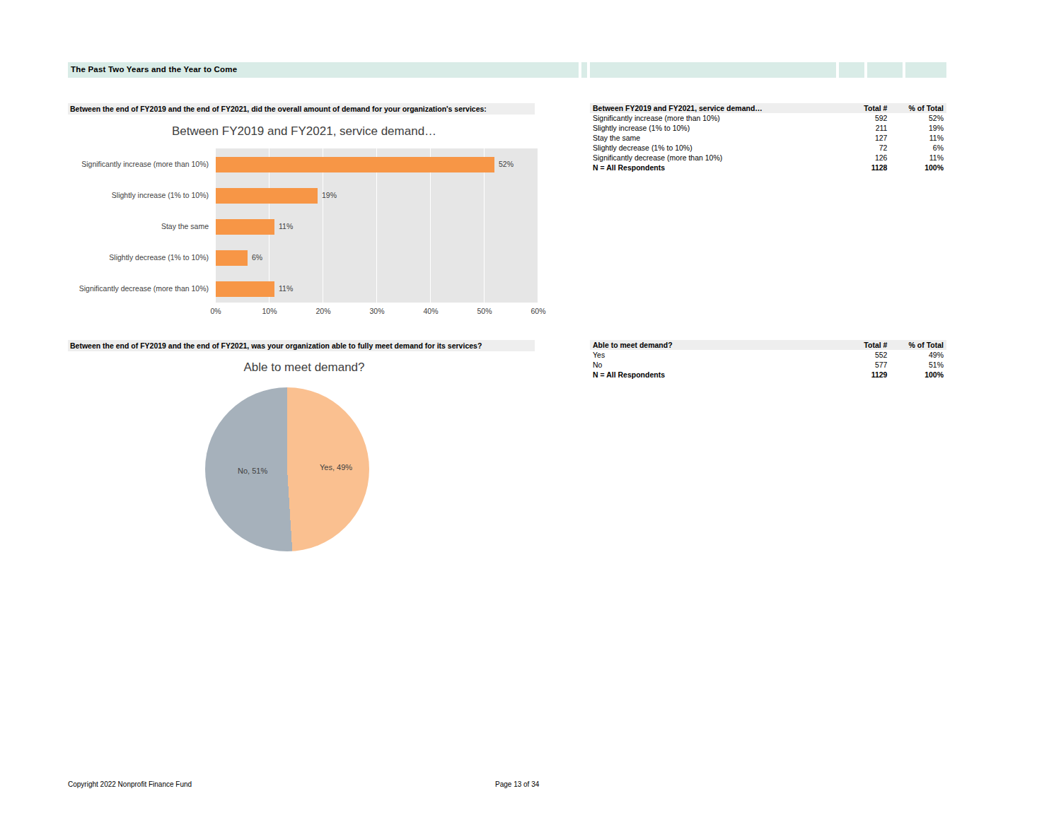The Past Two Years and the Year to Come
Between the end of FY2019 and the end of FY2021, did the overall amount of demand for your organization's services:
Between FY2019 and FY2021, service demand…
Significantly increase (more than 10%)
Slightly increase (1% to 10%)
Stay the same
Slightly decrease (1% to 10%)
Significantly decrease (more than 10%)
52%
19%
11%
6%
11%
0%
10%
20%
30%
40%
50%
60%
| Between FY2019 and FY2021, service demand… | Total # | % of Total |
| --- | --- | --- |
| Significantly increase (more than 10%) | 592 | 52% |
| Slightly increase (1% to 10%) | 211 | 19% |
| Stay the same | 127 | 11% |
| Slightly decrease (1% to 10%) | 72 | 6% |
| Significantly decrease (more than 10%) | 126 | 11% |
| N = All Respondents | 1128 | 100% |
Between the end of FY2019 and the end of FY2021, was your organization able to fully meet demand for its services?
Able to meet demand?
No, 51%
Yes, 49%
| Able to meet demand? | Total # | % of Total |
| --- | --- | --- |
| Yes | 552 | 49% |
| No | 577 | 51% |
| N = All Respondents | 1129 | 100% |
Copyright 2022 Nonprofit Finance Fund
Page 13 of 34